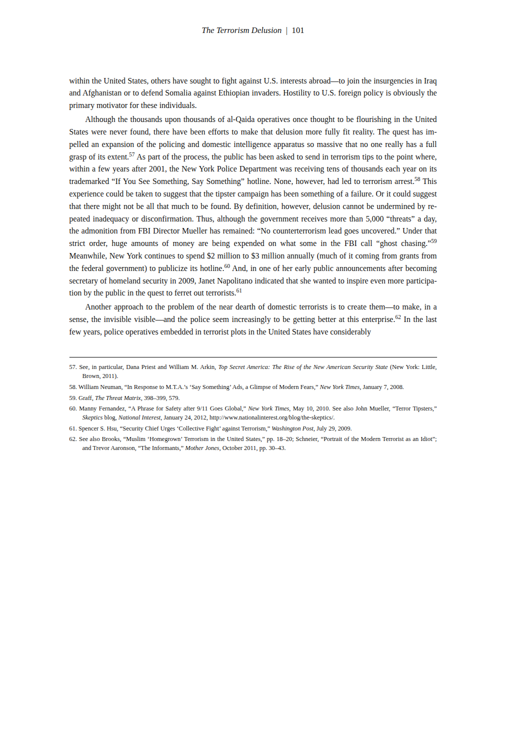The Terrorism Delusion|101
within the United States, others have sought to fight against U.S. interests abroad—to join the insurgencies in Iraq and Afghanistan or to defend Somalia against Ethiopian invaders. Hostility to U.S. foreign policy is obviously the primary motivator for these individuals.
Although the thousands upon thousands of al-Qaida operatives once thought to be flourishing in the United States were never found, there have been efforts to make that delusion more fully fit reality. The quest has impelled an expansion of the policing and domestic intelligence apparatus so massive that no one really has a full grasp of its extent.57 As part of the process, the public has been asked to send in terrorism tips to the point where, within a few years after 2001, the New York Police Department was receiving tens of thousands each year on its trademarked “If You See Something, Say Something” hotline. None, however, had led to terrorism arrest.58 This experience could be taken to suggest that the tipster campaign has been something of a failure. Or it could suggest that there might not be all that much to be found. By definition, however, delusion cannot be undermined by repeated inadequacy or disconfirmation. Thus, although the government receives more than 5,000 “threats” a day, the admonition from FBI Director Mueller has remained: “No counterterrorism lead goes uncovered.” Under that strict order, huge amounts of money are being expended on what some in the FBI call “ghost chasing.”59 Meanwhile, New York continues to spend $2 million to $3 million annually (much of it coming from grants from the federal government) to publicize its hotline.60 And, in one of her early public announcements after becoming secretary of homeland security in 2009, Janet Napolitano indicated that she wanted to inspire even more participation by the public in the quest to ferret out terrorists.61
Another approach to the problem of the near dearth of domestic terrorists is to create them—to make, in a sense, the invisible visible—and the police seem increasingly to be getting better at this enterprise.62 In the last few years, police operatives embedded in terrorist plots in the United States have considerably
See, in particular, Dana Priest and William M. Arkin, Top Secret America: The Rise of the New American Security State (New York: Little, Brown, 2011).
William Neuman, “In Response to M.T.A.’s ‘Say Something’ Ads, a Glimpse of Modern Fears,” New York Times, January 7, 2008.
Graff, The Threat Matrix, 398–399, 579.
Manny Fernandez, “A Phrase for Safety after 9/11 Goes Global,” New York Times, May 10, 2010. See also John Mueller, “Terror Tipsters,” Skeptics blog, National Interest, January 24, 2012, http://www.nationalinterest.org/blog/the-skeptics/.
Spencer S. Hsu, “Security Chief Urges ‘Collective Fight’ against Terrorism,” Washington Post, July 29, 2009.
See also Brooks, “Muslim ‘Homegrown’ Terrorism in the United States,” pp. 18–20; Schneier, “Portrait of the Modern Terrorist as an Idiot”; and Trevor Aaronson, “The Informants,” Mother Jones, October 2011, pp. 30–43.